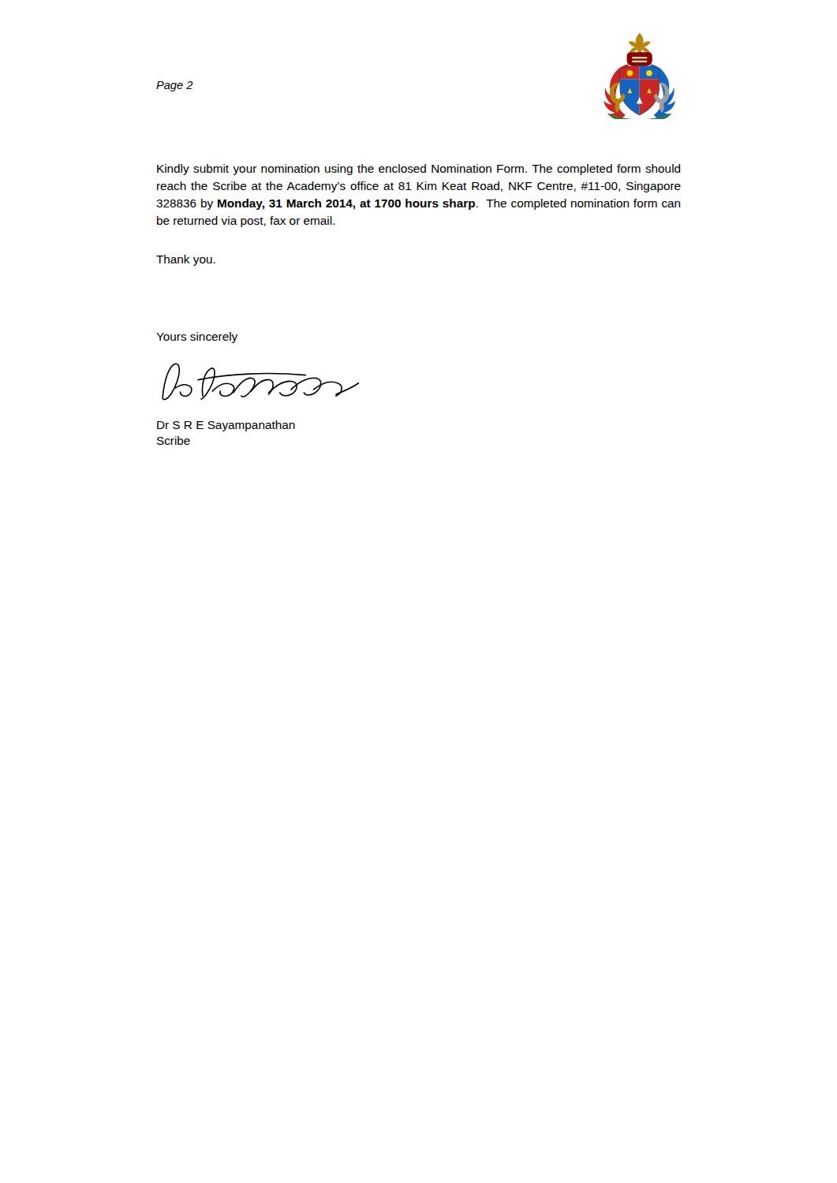Page 2
Kindly submit your nomination using the enclosed Nomination Form. The completed form should reach the Scribe at the Academy’s office at 81 Kim Keat Road, NKF Centre, #11-00, Singapore 328836 by Monday, 31 March 2014, at 1700 hours sharp. The completed nomination form can be returned via post, fax or email.
Thank you.
Yours sincerely
Dr S R E Sayampanathan Scribe